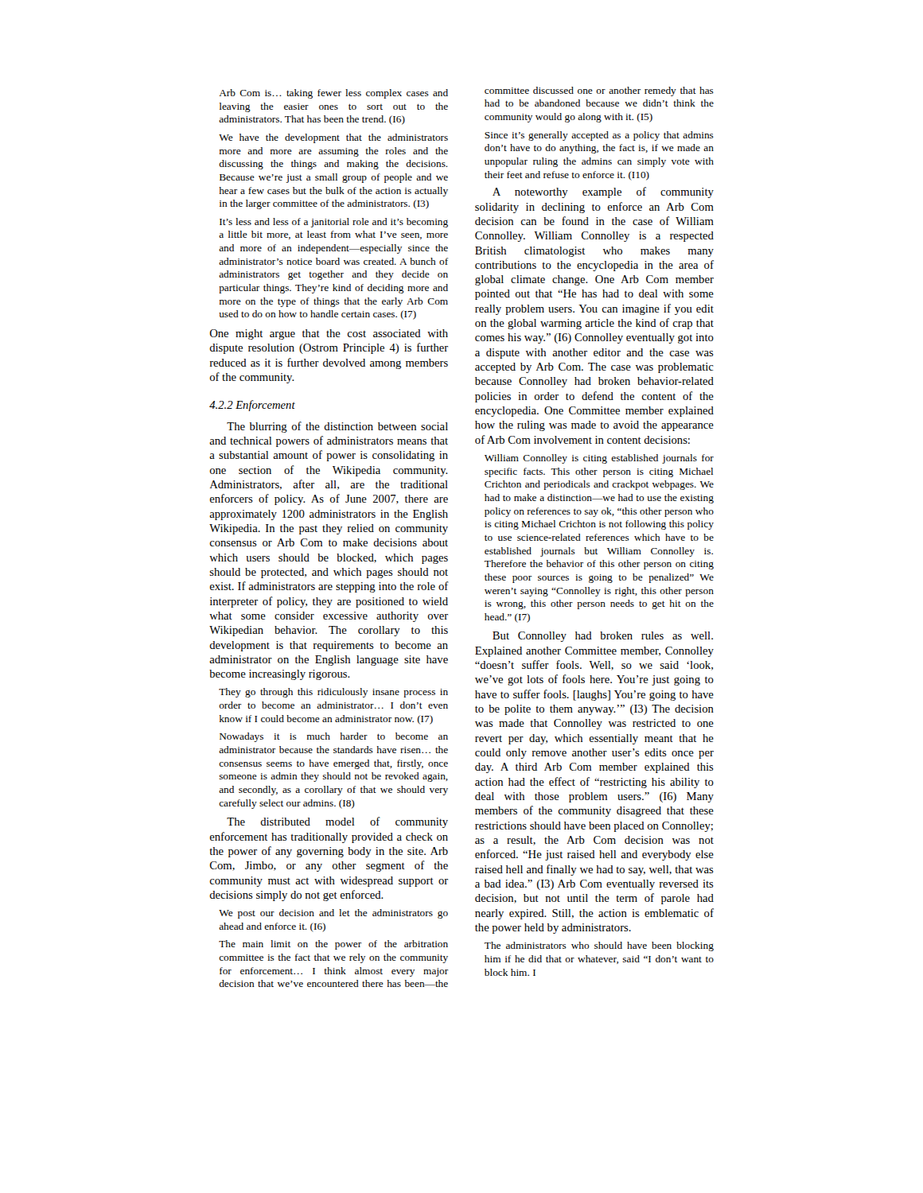Arb Com is… taking fewer less complex cases and leaving the easier ones to sort out to the administrators. That has been the trend. (I6)
We have the development that the administrators more and more are assuming the roles and the discussing the things and making the decisions. Because we’re just a small group of people and we hear a few cases but the bulk of the action is actually in the larger committee of the administrators. (I3)
It’s less and less of a janitorial role and it’s becoming a little bit more, at least from what I’ve seen, more and more of an independent—especially since the administrator’s notice board was created. A bunch of administrators get together and they decide on particular things. They’re kind of deciding more and more on the type of things that the early Arb Com used to do on how to handle certain cases. (I7)
One might argue that the cost associated with dispute resolution (Ostrom Principle 4) is further reduced as it is further devolved among members of the community.
4.2.2 Enforcement
The blurring of the distinction between social and technical powers of administrators means that a substantial amount of power is consolidating in one section of the Wikipedia community. Administrators, after all, are the traditional enforcers of policy. As of June 2007, there are approximately 1200 administrators in the English Wikipedia. In the past they relied on community consensus or Arb Com to make decisions about which users should be blocked, which pages should be protected, and which pages should not exist. If administrators are stepping into the role of interpreter of policy, they are positioned to wield what some consider excessive authority over Wikipedian behavior. The corollary to this development is that requirements to become an administrator on the English language site have become increasingly rigorous.
They go through this ridiculously insane process in order to become an administrator… I don’t even know if I could become an administrator now. (I7)
Nowadays it is much harder to become an administrator because the standards have risen… the consensus seems to have emerged that, firstly, once someone is admin they should not be revoked again, and secondly, as a corollary of that we should very carefully select our admins. (I8)
The distributed model of community enforcement has traditionally provided a check on the power of any governing body in the site. Arb Com, Jimbo, or any other segment of the community must act with widespread support or decisions simply do not get enforced.
We post our decision and let the administrators go ahead and enforce it. (I6)
The main limit on the power of the arbitration committee is the fact that we rely on the community for enforcement… I think almost every major decision that we’ve encountered there has been—the committee discussed one or another remedy that has had to be abandoned because we didn’t think the community would go along with it. (I5)
Since it’s generally accepted as a policy that admins don’t have to do anything, the fact is, if we made an unpopular ruling the admins can simply vote with their feet and refuse to enforce it. (I10)
A noteworthy example of community solidarity in declining to enforce an Arb Com decision can be found in the case of William Connolley. William Connolley is a respected British climatologist who makes many contributions to the encyclopedia in the area of global climate change. One Arb Com member pointed out that “He has had to deal with some really problem users. You can imagine if you edit on the global warming article the kind of crap that comes his way.” (I6) Connolley eventually got into a dispute with another editor and the case was accepted by Arb Com. The case was problematic because Connolley had broken behavior-related policies in order to defend the content of the encyclopedia. One Committee member explained how the ruling was made to avoid the appearance of Arb Com involvement in content decisions:
William Connolley is citing established journals for specific facts. This other person is citing Michael Crichton and periodicals and crackpot webpages. We had to make a distinction—we had to use the existing policy on references to say ok, “this other person who is citing Michael Crichton is not following this policy to use science-related references which have to be established journals but William Connolley is. Therefore the behavior of this other person on citing these poor sources is going to be penalized” We weren’t saying “Connolley is right, this other person is wrong, this other person needs to get hit on the head.” (I7)
But Connolley had broken rules as well. Explained another Committee member, Connolley “doesn’t suffer fools. Well, so we said ‘look, we’ve got lots of fools here. You’re just going to have to suffer fools. [laughs] You’re going to have to be polite to them anyway.’” (I3) The decision was made that Connolley was restricted to one revert per day, which essentially meant that he could only remove another user’s edits once per day. A third Arb Com member explained this action had the effect of “restricting his ability to deal with those problem users.” (I6) Many members of the community disagreed that these restrictions should have been placed on Connolley; as a result, the Arb Com decision was not enforced. “He just raised hell and everybody else raised hell and finally we had to say, well, that was a bad idea.” (I3) Arb Com eventually reversed its decision, but not until the term of parole had nearly expired. Still, the action is emblematic of the power held by administrators.
The administrators who should have been blocking him if he did that or whatever, said “I don’t want to block him. I